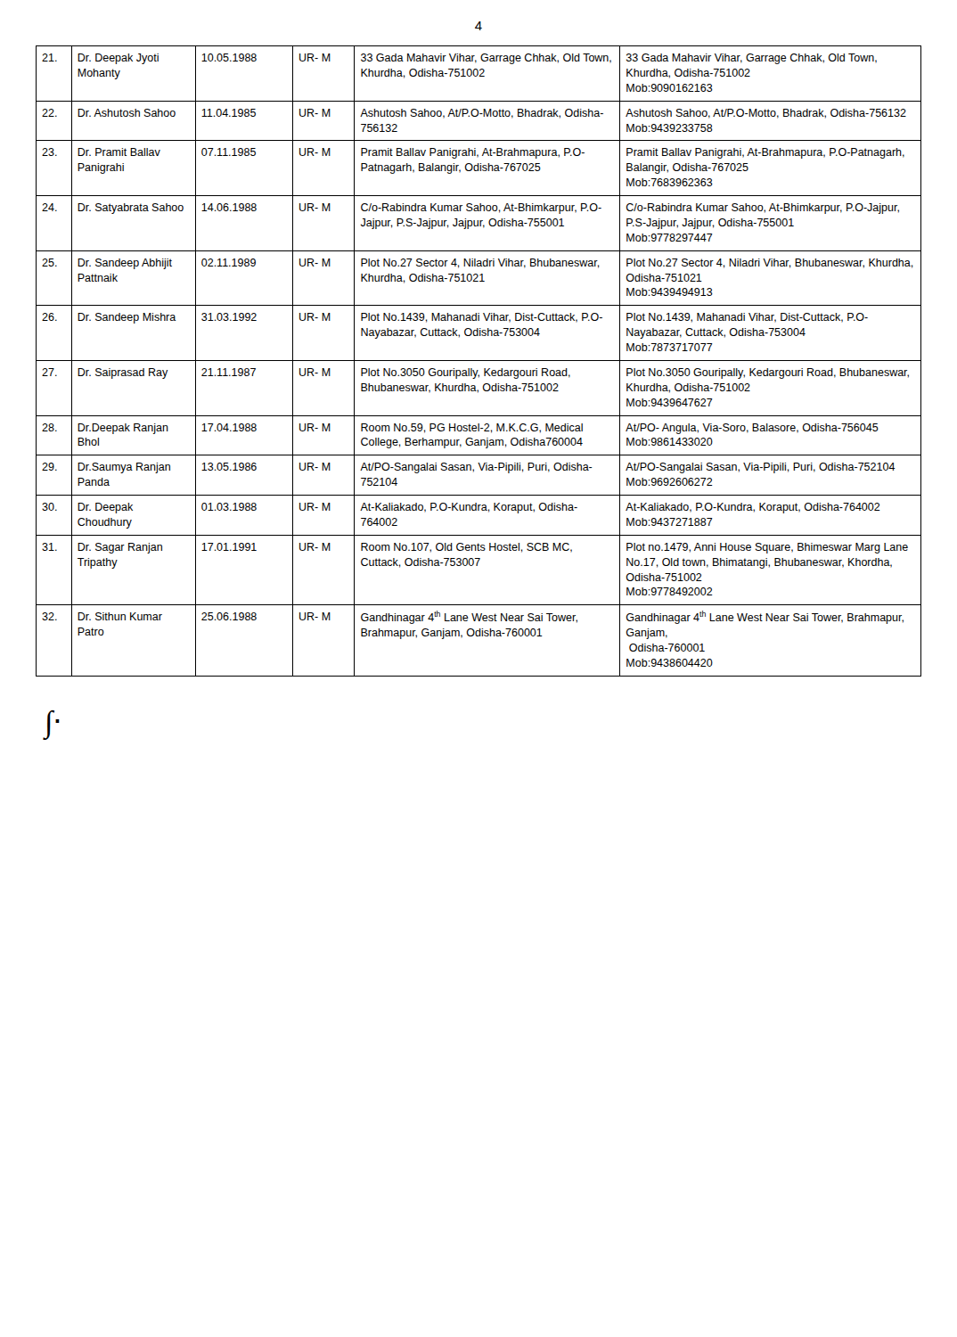4
| 21. | Dr. Deepak Jyoti Mohanty | 10.05.1988 | UR- M | 33 Gada Mahavir Vihar, Garrage Chhak, Old Town, Khurdha, Odisha-751002 | 33 Gada Mahavir Vihar, Garrage Chhak, Old Town, Khurdha, Odisha-751002 Mob:9090162163 |
| 22. | Dr. Ashutosh Sahoo | 11.04.1985 | UR- M | Ashutosh Sahoo, At/P.O-Motto, Bhadrak, Odisha-756132 | Ashutosh Sahoo, At/P.O-Motto, Bhadrak, Odisha-756132 Mob:9439233758 |
| 23. | Dr. Pramit Ballav Panigrahi | 07.11.1985 | UR- M | Pramit Ballav Panigrahi, At-Brahmapura, P.O-Patnagarh, Balangir, Odisha-767025 | Pramit Ballav Panigrahi, At-Brahmapura, P.O-Patnagarh, Balangir, Odisha-767025 Mob:7683962363 |
| 24. | Dr. Satyabrata Sahoo | 14.06.1988 | UR- M | C/o-Rabindra Kumar Sahoo, At-Bhimkarpur, P.O-Jajpur, P.S-Jajpur, Jajpur, Odisha-755001 | C/o-Rabindra Kumar Sahoo, At-Bhimkarpur, P.O-Jajpur, P.S-Jajpur, Jajpur, Odisha-755001 Mob:9778297447 |
| 25. | Dr. Sandeep Abhijit Pattnaik | 02.11.1989 | UR- M | Plot No.27 Sector 4, Niladri Vihar, Bhubaneswar, Khurdha, Odisha-751021 | Plot No.27 Sector 4, Niladri Vihar, Bhubaneswar, Khurdha, Odisha-751021 Mob:9439494913 |
| 26. | Dr. Sandeep Mishra | 31.03.1992 | UR- M | Plot No.1439, Mahanadi Vihar, Dist-Cuttack, P.O-Nayabazar, Cuttack, Odisha-753004 | Plot No.1439, Mahanadi Vihar, Dist-Cuttack, P.O-Nayabazar, Cuttack, Odisha-753004 Mob:7873717077 |
| 27. | Dr. Saiprasad Ray | 21.11.1987 | UR- M | Plot No.3050 Gouripally, Kedargouri Road, Bhubaneswar, Khurdha, Odisha-751002 | Plot No.3050 Gouripally, Kedargouri Road, Bhubaneswar, Khurdha, Odisha-751002 Mob:9439647627 |
| 28. | Dr.Deepak Ranjan Bhol | 17.04.1988 | UR- M | Room No.59, PG Hostel-2, M.K.C.G, Medical College, Berhampur, Ganjam, Odisha760004 | At/PO- Angula, Via-Soro, Balasore, Odisha-756045 Mob:9861433020 |
| 29. | Dr.Saumya Ranjan Panda | 13.05.1986 | UR- M | At/PO-Sangalai Sasan, Via-Pipili, Puri, Odisha-752104 | At/PO-Sangalai Sasan, Via-Pipili, Puri, Odisha-752104 Mob:9692606272 |
| 30. | Dr. Deepak Choudhury | 01.03.1988 | UR- M | At-Kaliakado, P.O-Kundra, Koraput, Odisha-764002 | At-Kaliakado, P.O-Kundra, Koraput, Odisha-764002 Mob:9437271887 |
| 31. | Dr. Sagar Ranjan Tripathy | 17.01.1991 | UR- M | Room No.107, Old Gents Hostel, SCB MC, Cuttack, Odisha-753007 | Plot no.1479, Anni House Square, Bhimeswar Marg Lane No.17, Old town, Bhimatangi, Bhubaneswar, Khordha, Odisha-751002 Mob:9778492002 |
| 32. | Dr. Sithun Kumar Patro | 25.06.1988 | UR- M | Gandhinagar 4 th Lane West Near Sai Tower, Brahmapur, Ganjam, Odisha-760001 | Gandhinagar 4 th Lane West Near Sai Tower, Brahmapur, Ganjam, Odisha-760001 Mob:9438604420 |
∫⋅